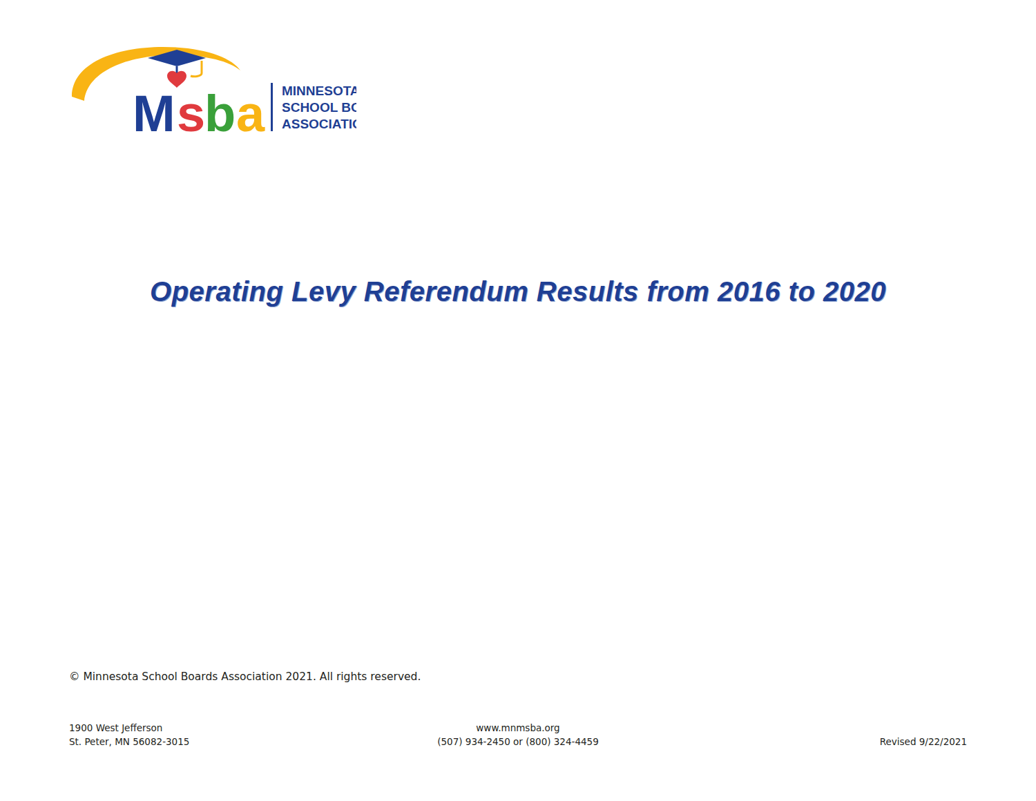M s b a MINNESOTA SCHOOL BOARDS ASSOCIATION
Operating Levy Referendum Results from 2016 to 2020
© Minnesota School Boards Association 2021. All rights reserved.
1900 West Jefferson
St. Peter, MN 56082-3015
www.mnmsba.org
(507) 934-2450 or (800) 324-4459
Revised 9/22/2021